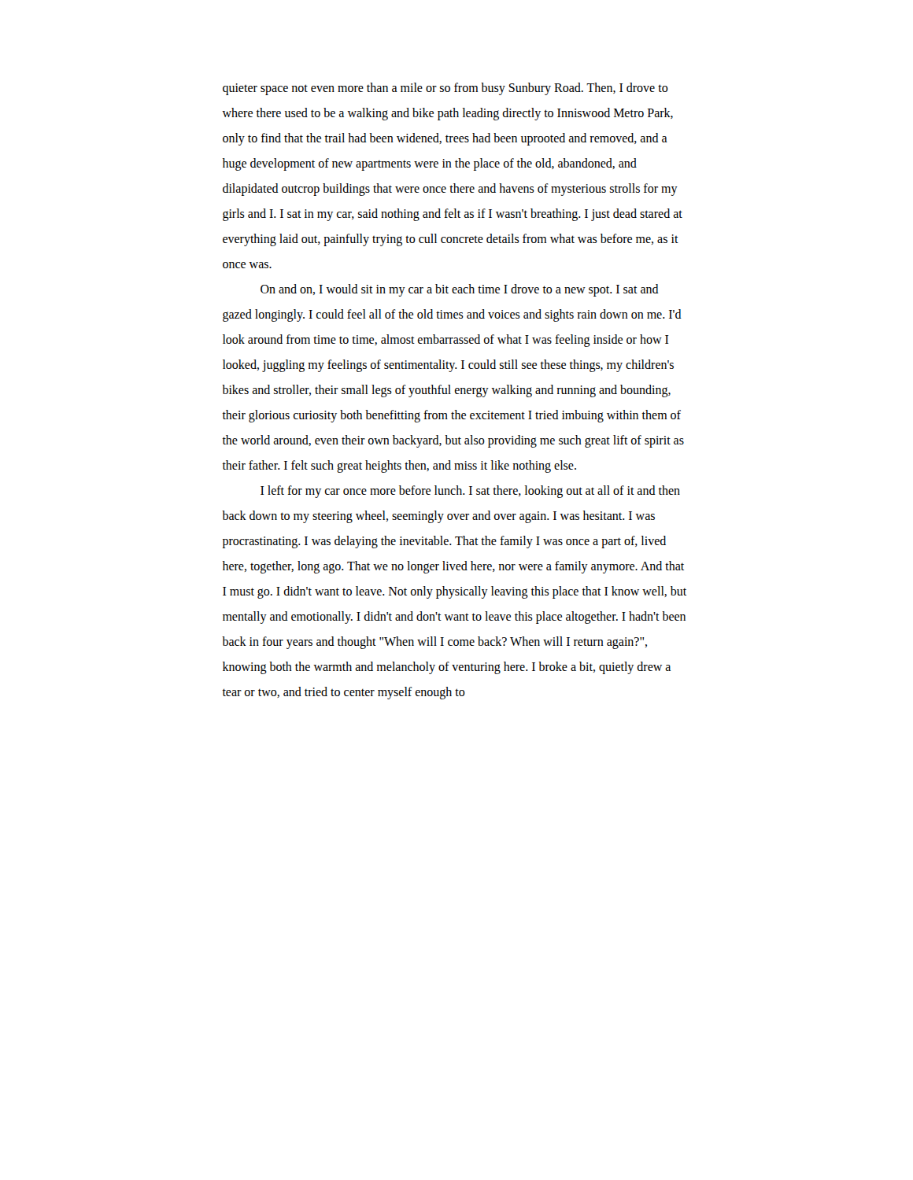quieter space not even more than a mile or so from busy Sunbury Road. Then, I drove to where there used to be a walking and bike path leading directly to Inniswood Metro Park, only to find that the trail had been widened, trees had been uprooted and removed, and a huge development of new apartments were in the place of the old, abandoned, and dilapidated outcrop buildings that were once there and havens of mysterious strolls for my girls and I. I sat in my car, said nothing and felt as if I wasn't breathing. I just dead stared at everything laid out, painfully trying to cull concrete details from what was before me, as it once was.
On and on, I would sit in my car a bit each time I drove to a new spot. I sat and gazed longingly. I could feel all of the old times and voices and sights rain down on me. I'd look around from time to time, almost embarrassed of what I was feeling inside or how I looked, juggling my feelings of sentimentality. I could still see these things, my children's bikes and stroller, their small legs of youthful energy walking and running and bounding, their glorious curiosity both benefitting from the excitement I tried imbuing within them of the world around, even their own backyard, but also providing me such great lift of spirit as their father. I felt such great heights then, and miss it like nothing else.
I left for my car once more before lunch. I sat there, looking out at all of it and then back down to my steering wheel, seemingly over and over again. I was hesitant. I was procrastinating. I was delaying the inevitable. That the family I was once a part of, lived here, together, long ago. That we no longer lived here, nor were a family anymore. And that I must go. I didn't want to leave. Not only physically leaving this place that I know well, but mentally and emotionally. I didn't and don't want to leave this place altogether. I hadn't been back in four years and thought "When will I come back? When will I return again?", knowing both the warmth and melancholy of venturing here. I broke a bit, quietly drew a tear or two, and tried to center myself enough to